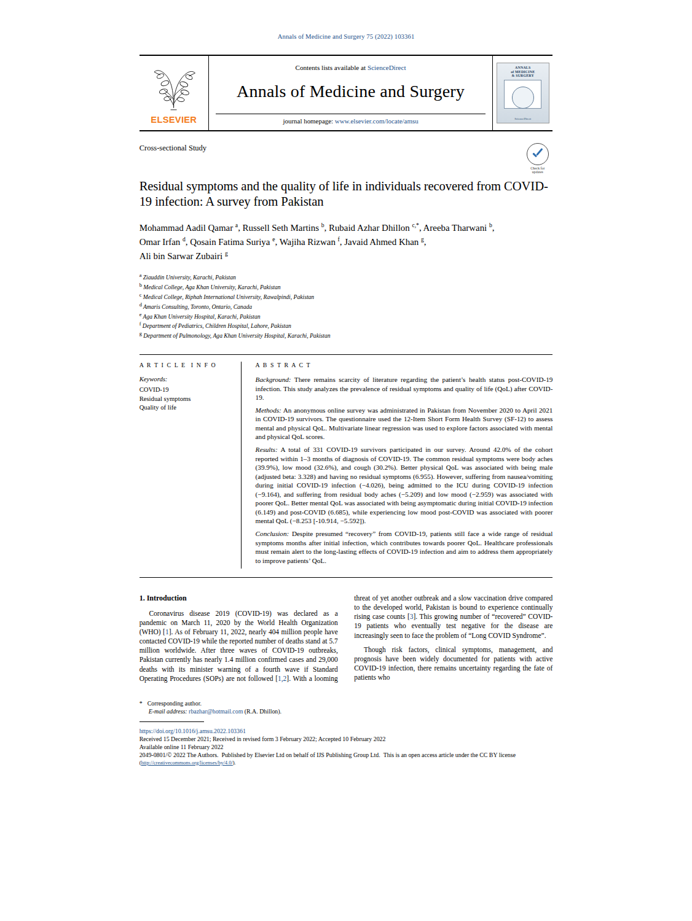Annals of Medicine and Surgery 75 (2022) 103361
ELSEVIER
Contents lists available at ScienceDirect
Annals of Medicine and Surgery
journal homepage: www.elsevier.com/locate/amsu
ANNALS
of MEDICINE
& SURGERY
ScienceDirect
Cross-sectional Study
Check for
updates
Residual symptoms and the quality of life in individuals recovered from COVID-19 infection: A survey from Pakistan
Mohammad Aadil Qamar a, Russell Seth Martins b, Rubaid Azhar Dhillon c,*, Areeba Tharwani b,
Omar Irfan d, Qosain Fatima Suriya e, Wajiha Rizwan f, Javaid Ahmed Khan g,
Ali bin Sarwar Zubairi g
a Ziauddin University, Karachi, Pakistan
b Medical College, Aga Khan University, Karachi, Pakistan
c Medical College, Riphah International University, Rawalpindi, Pakistan
d Amaris Consulting, Toronto, Ontario, Canada
e Aga Khan University Hospital, Karachi, Pakistan
f Department of Pediatrics, Children Hospital, Lahore, Pakistan
g Department of Pulmonology, Aga Khan University Hospital, Karachi, Pakistan
A R T I C L E I N F O
Keywords:
COVID-19
Residual symptoms
Quality of life
A B S T R A C T
Background: There remains scarcity of literature regarding the patient’s health status post-COVID-19 infection. This study analyzes the prevalence of residual symptoms and quality of life (QoL) after COVID-19.
Methods: An anonymous online survey was administrated in Pakistan from November 2020 to April 2021 in COVID-19 survivors. The questionnaire used the 12-Item Short Form Health Survey (SF-12) to assess mental and physical QoL. Multivariate linear regression was used to explore factors associated with mental and physical QoL scores.
Results: A total of 331 COVID-19 survivors participated in our survey. Around 42.0% of the cohort reported within 1–3 months of diagnosis of COVID-19. The common residual symptoms were body aches (39.9%), low mood (32.6%), and cough (30.2%). Better physical QoL was associated with being male (adjusted beta: 3.328) and having no residual symptoms (6.955). However, suffering from nausea/vomiting during initial COVID-19 infection (−4.026), being admitted to the ICU during COVID-19 infection (−9.164), and suffering from residual body aches (−5.209) and low mood (−2.959) was associated with poorer QoL. Better mental QoL was associated with being asymptomatic during initial COVID-19 infection (6.149) and post-COVID (6.685), while experiencing low mood post-COVID was associated with poorer mental QoL (−8.253 [-10.914, −5.592]).
Conclusion: Despite presumed “recovery” from COVID-19, patients still face a wide range of residual symptoms months after initial infection, which contributes towards poorer QoL. Healthcare professionals must remain alert to the long-lasting effects of COVID-19 infection and aim to address them appropriately to improve patients’ QoL.
1. Introduction
Coronavirus disease 2019 (COVID-19) was declared as a pandemic on March 11, 2020 by the World Health Organization (WHO) [1]. As of February 11, 2022, nearly 404 million people have contacted COVID-19 while the reported number of deaths stand at 5.7 million worldwide. After three waves of COVID-19 outbreaks, Pakistan currently has nearly 1.4 million confirmed cases and 29,000 deaths with its minister warning of a fourth wave if Standard Operating Procedures (SOPs) are not followed [1,2]. With a looming threat of yet another outbreak and a slow vaccination drive compared to the developed world, Pakistan is bound to experience continually rising case counts [3]. This growing number of “recovered” COVID-19 patients who eventually test negative for the disease are increasingly seen to face the problem of “Long COVID Syndrome”.
Though risk factors, clinical symptoms, management, and prognosis have been widely documented for patients with active COVID-19 infection, there remains uncertainty regarding the fate of patients who
* Corresponding author.
E-mail address: rbazhar@hotmail.com (R.A. Dhillon).
https://doi.org/10.1016/j.amsu.2022.103361
Received 15 December 2021; Received in revised form 3 February 2022; Accepted 10 February 2022
Available online 11 February 2022
2049-0801/© 2022 The Authors. Published by Elsevier Ltd on behalf of IJS Publishing Group Ltd. This is an open access article under the CC BY license
(http://creativecommons.org/licenses/by/4.0/).